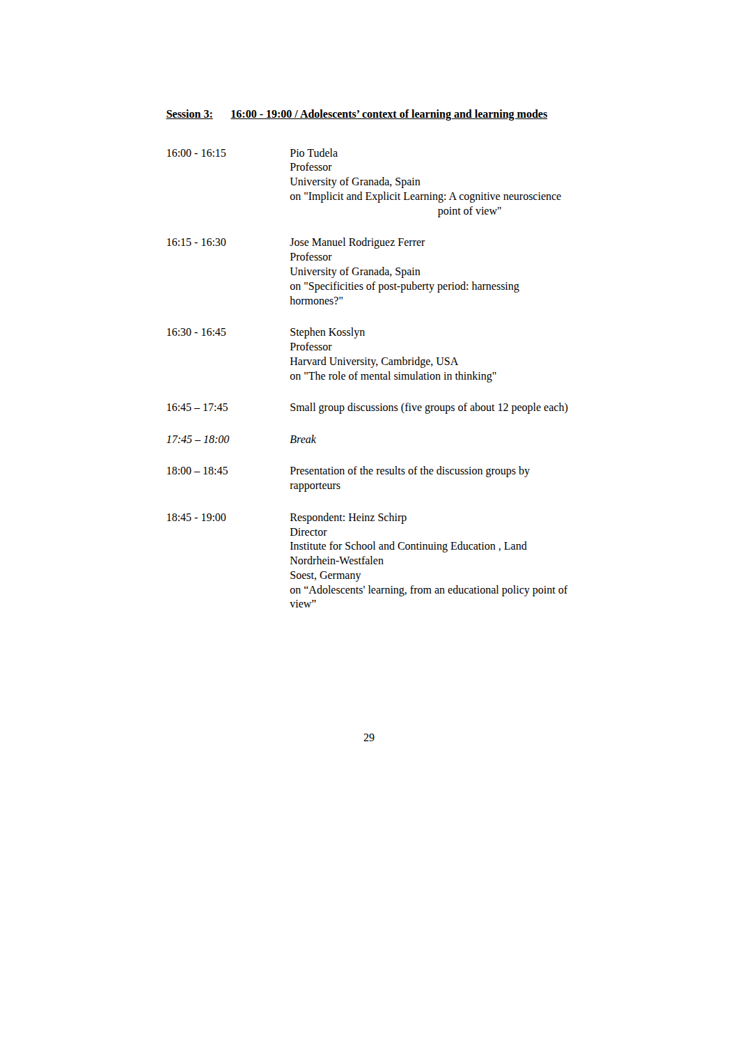Session 3: 16:00 - 19:00 / Adolescents’ context of learning and learning modes
| 16:00 - 16:15 | Pio Tudela Professor University of Granada, Spain on "Implicit and Explicit Learning: A cognitive neuroscience point of view" |
| 16:15 - 16:30 | Jose Manuel Rodriguez Ferrer Professor University of Granada, Spain on "Specificities of post-puberty period: harnessing hormones?" |
| 16:30 - 16:45 | Stephen Kosslyn Professor Harvard University, Cambridge, USA on "The role of mental simulation in thinking" |
| 16:45 – 17:45 | Small group discussions (five groups of about 12 people each) |
| 17:45 – 18:00 | Break |
| 18:00 – 18:45 | Presentation of the results of the discussion groups by rapporteurs |
| 18:45 - 19:00 | Respondent: Heinz Schirp Director Institute for School and Continuing Education , Land Nordrhein-Westfalen Soest, Germany on “Adolescents' learning, from an educational policy point of view” |
29